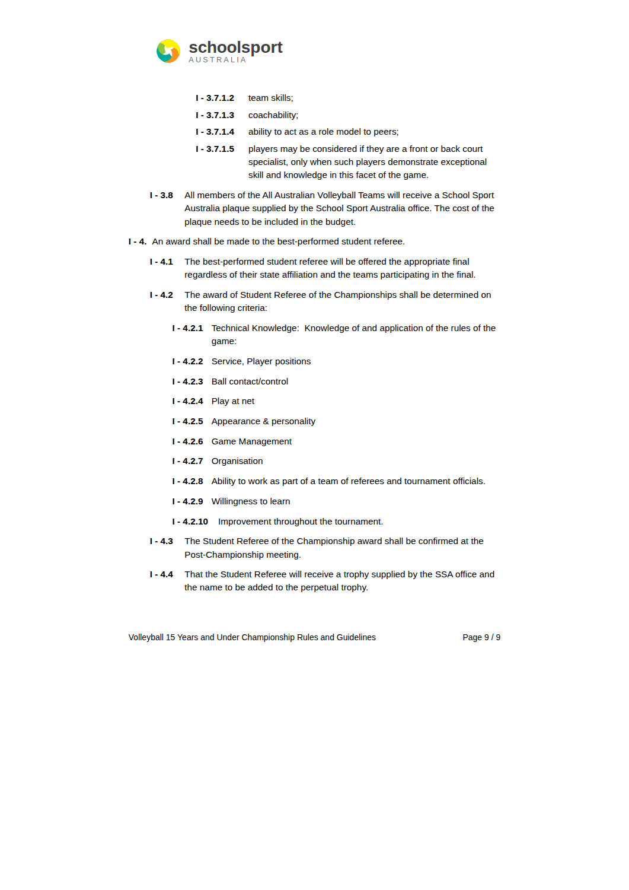school sport AUSTRALIA
I - 3.7.1.2
team skills;
I - 3.7.1.3
coachability;
I - 3.7.1.4
ability to act as a role model to peers;
I - 3.7.1.5
players may be considered if they are a front or back court specialist, only when such players demonstrate exceptional skill and knowledge in this facet of the game.
I - 3.8
All members of the All Australian Volleyball Teams will receive a School Sport Australia plaque supplied by the School Sport Australia office. The cost of the plaque needs to be included in the budget.
I - 4.
An award shall be made to the best-performed student referee.
I - 4.1
The best-performed student referee will be offered the appropriate final regardless of their state affiliation and the teams participating in the final.
I - 4.2
The award of Student Referee of the Championships shall be determined on the following criteria:
I - 4.2.1
Technical Knowledge: Knowledge of and application of the rules of the game:
I - 4.2.2
Service, Player positions
I - 4.2.3
Ball contact/control
I - 4.2.4
Play at net
I - 4.2.5
Appearance & personality
I - 4.2.6
Game Management
I - 4.2.7
Organisation
I - 4.2.8
Ability to work as part of a team of referees and tournament officials.
I - 4.2.9
Willingness to learn
I - 4.2.10
Improvement throughout the tournament.
I - 4.3
The Student Referee of the Championship award shall be confirmed at the Post-Championship meeting.
I - 4.4
That the Student Referee will receive a trophy supplied by the SSA office and the name to be added to the perpetual trophy.
Volleyball 15 Years and Under Championship Rules and Guidelines
Page 9 / 9